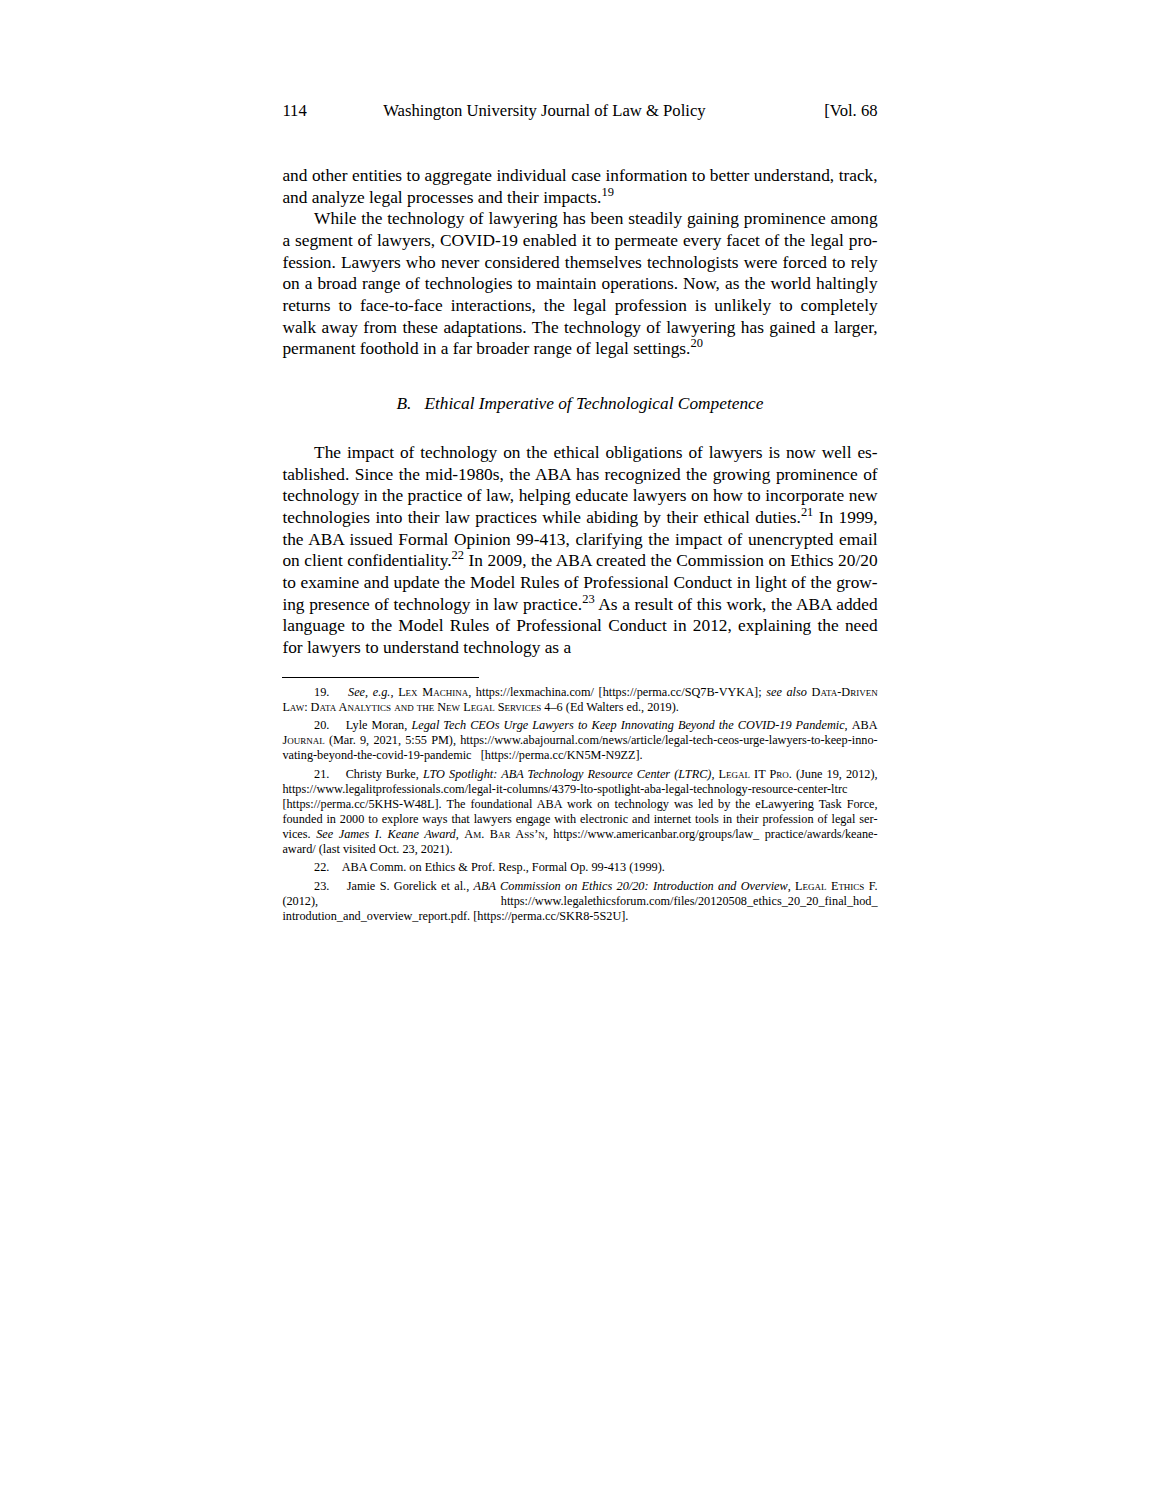114 Washington University Journal of Law & Policy [Vol. 68
and other entities to aggregate individual case information to better understand, track, and analyze legal processes and their impacts.19
While the technology of lawyering has been steadily gaining prominence among a segment of lawyers, COVID-19 enabled it to permeate every facet of the legal profession. Lawyers who never considered themselves technologists were forced to rely on a broad range of technologies to maintain operations. Now, as the world haltingly returns to face-to-face interactions, the legal profession is unlikely to completely walk away from these adaptations. The technology of lawyering has gained a larger, permanent foothold in a far broader range of legal settings.20
B. Ethical Imperative of Technological Competence
The impact of technology on the ethical obligations of lawyers is now well established. Since the mid-1980s, the ABA has recognized the growing prominence of technology in the practice of law, helping educate lawyers on how to incorporate new technologies into their law practices while abiding by their ethical duties.21 In 1999, the ABA issued Formal Opinion 99-413, clarifying the impact of unencrypted email on client confidentiality.22 In 2009, the ABA created the Commission on Ethics 20/20 to examine and update the Model Rules of Professional Conduct in light of the growing presence of technology in law practice.23 As a result of this work, the ABA added language to the Model Rules of Professional Conduct in 2012, explaining the need for lawyers to understand technology as a
19. See, e.g., Lex Machina, https://lexmachina.com/ [https://perma.cc/SQ7B-VYKA]; see also Data-Driven Law: Data Analytics and the New Legal Services 4–6 (Ed Walters ed., 2019).
20. Lyle Moran, Legal Tech CEOs Urge Lawyers to Keep Innovating Beyond the COVID-19 Pandemic, ABA Journal (Mar. 9, 2021, 5:55 PM), https://www.abajournal.com/news/article/legal-tech-ceos-urge-lawyers-to-keep-innovating-beyond-the-covid-19-pandemic [https://perma.cc/KN5M-N9ZZ].
21. Christy Burke, LTO Spotlight: ABA Technology Resource Center (LTRC), Legal IT Pro. (June 19, 2012), https://www.legalitprofessionals.com/legal-it-columns/4379-lto-spotlight-aba-legal-technology-resource-center-ltrc [https://perma.cc/5KHS-W48L]. The foundational ABA work on technology was led by the eLawyering Task Force, founded in 2000 to explore ways that lawyers engage with electronic and internet tools in their profession of legal services. See James I. Keane Award, Am. Bar Ass’n, https://www.americanbar.org/groups/law_ practice/awards/keane-award/ (last visited Oct. 23, 2021).
22. ABA Comm. on Ethics & Prof. Resp., Formal Op. 99-413 (1999).
23. Jamie S. Gorelick et al., ABA Commission on Ethics 20/20: Introduction and Overview, Legal Ethics F. (2012), https://www.legalethicsforum.com/files/20120508_ethics_20_20_final_hod_ introdution_and_overview_report.pdf. [https://perma.cc/SKR8-5S2U].